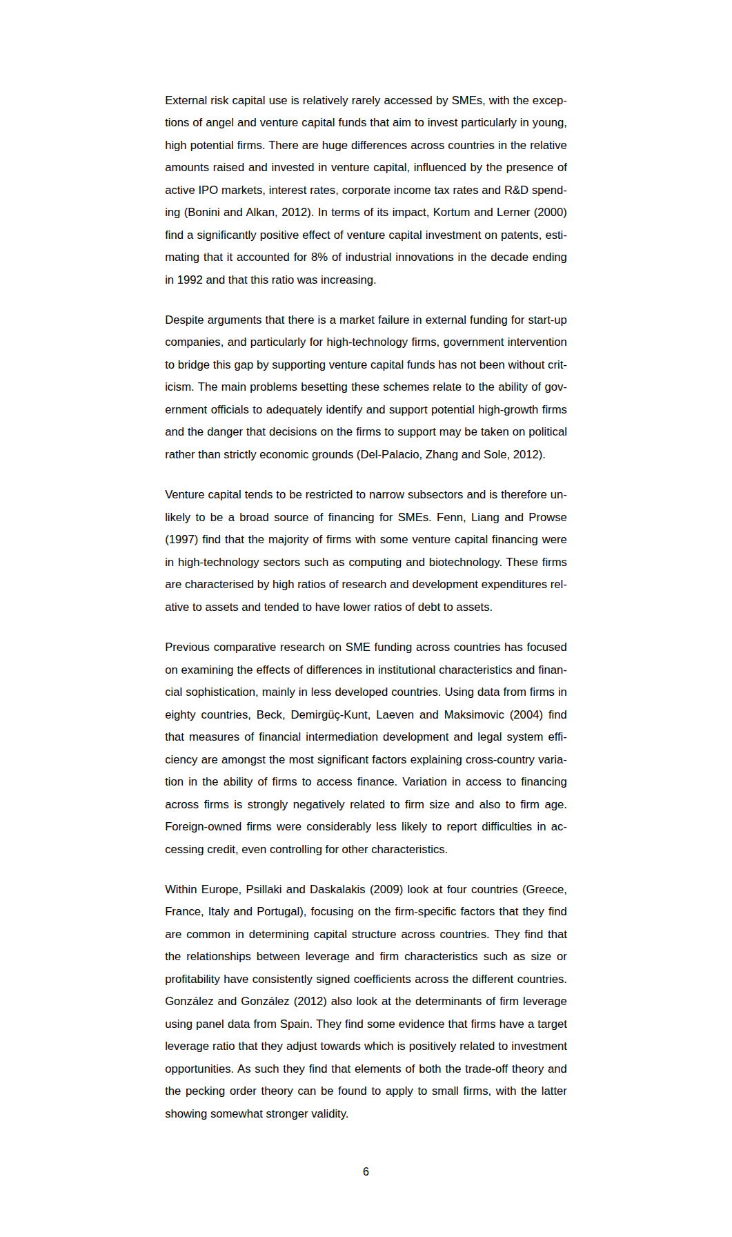External risk capital use is relatively rarely accessed by SMEs, with the exceptions of angel and venture capital funds that aim to invest particularly in young, high potential firms. There are huge differences across countries in the relative amounts raised and invested in venture capital, influenced by the presence of active IPO markets, interest rates, corporate income tax rates and R&D spending (Bonini and Alkan, 2012). In terms of its impact, Kortum and Lerner (2000) find a significantly positive effect of venture capital investment on patents, estimating that it accounted for 8% of industrial innovations in the decade ending in 1992 and that this ratio was increasing.
Despite arguments that there is a market failure in external funding for start-up companies, and particularly for high-technology firms, government intervention to bridge this gap by supporting venture capital funds has not been without criticism. The main problems besetting these schemes relate to the ability of government officials to adequately identify and support potential high-growth firms and the danger that decisions on the firms to support may be taken on political rather than strictly economic grounds (Del-Palacio, Zhang and Sole, 2012).
Venture capital tends to be restricted to narrow subsectors and is therefore unlikely to be a broad source of financing for SMEs. Fenn, Liang and Prowse (1997) find that the majority of firms with some venture capital financing were in high-technology sectors such as computing and biotechnology. These firms are characterised by high ratios of research and development expenditures relative to assets and tended to have lower ratios of debt to assets.
Previous comparative research on SME funding across countries has focused on examining the effects of differences in institutional characteristics and financial sophistication, mainly in less developed countries. Using data from firms in eighty countries, Beck, Demirgüç-Kunt, Laeven and Maksimovic (2004) find that measures of financial intermediation development and legal system efficiency are amongst the most significant factors explaining cross-country variation in the ability of firms to access finance. Variation in access to financing across firms is strongly negatively related to firm size and also to firm age. Foreign-owned firms were considerably less likely to report difficulties in accessing credit, even controlling for other characteristics.
Within Europe, Psillaki and Daskalakis (2009) look at four countries (Greece, France, Italy and Portugal), focusing on the firm-specific factors that they find are common in determining capital structure across countries. They find that the relationships between leverage and firm characteristics such as size or profitability have consistently signed coefficients across the different countries. González and González (2012) also look at the determinants of firm leverage using panel data from Spain. They find some evidence that firms have a target leverage ratio that they adjust towards which is positively related to investment opportunities. As such they find that elements of both the trade-off theory and the pecking order theory can be found to apply to small firms, with the latter showing somewhat stronger validity.
6